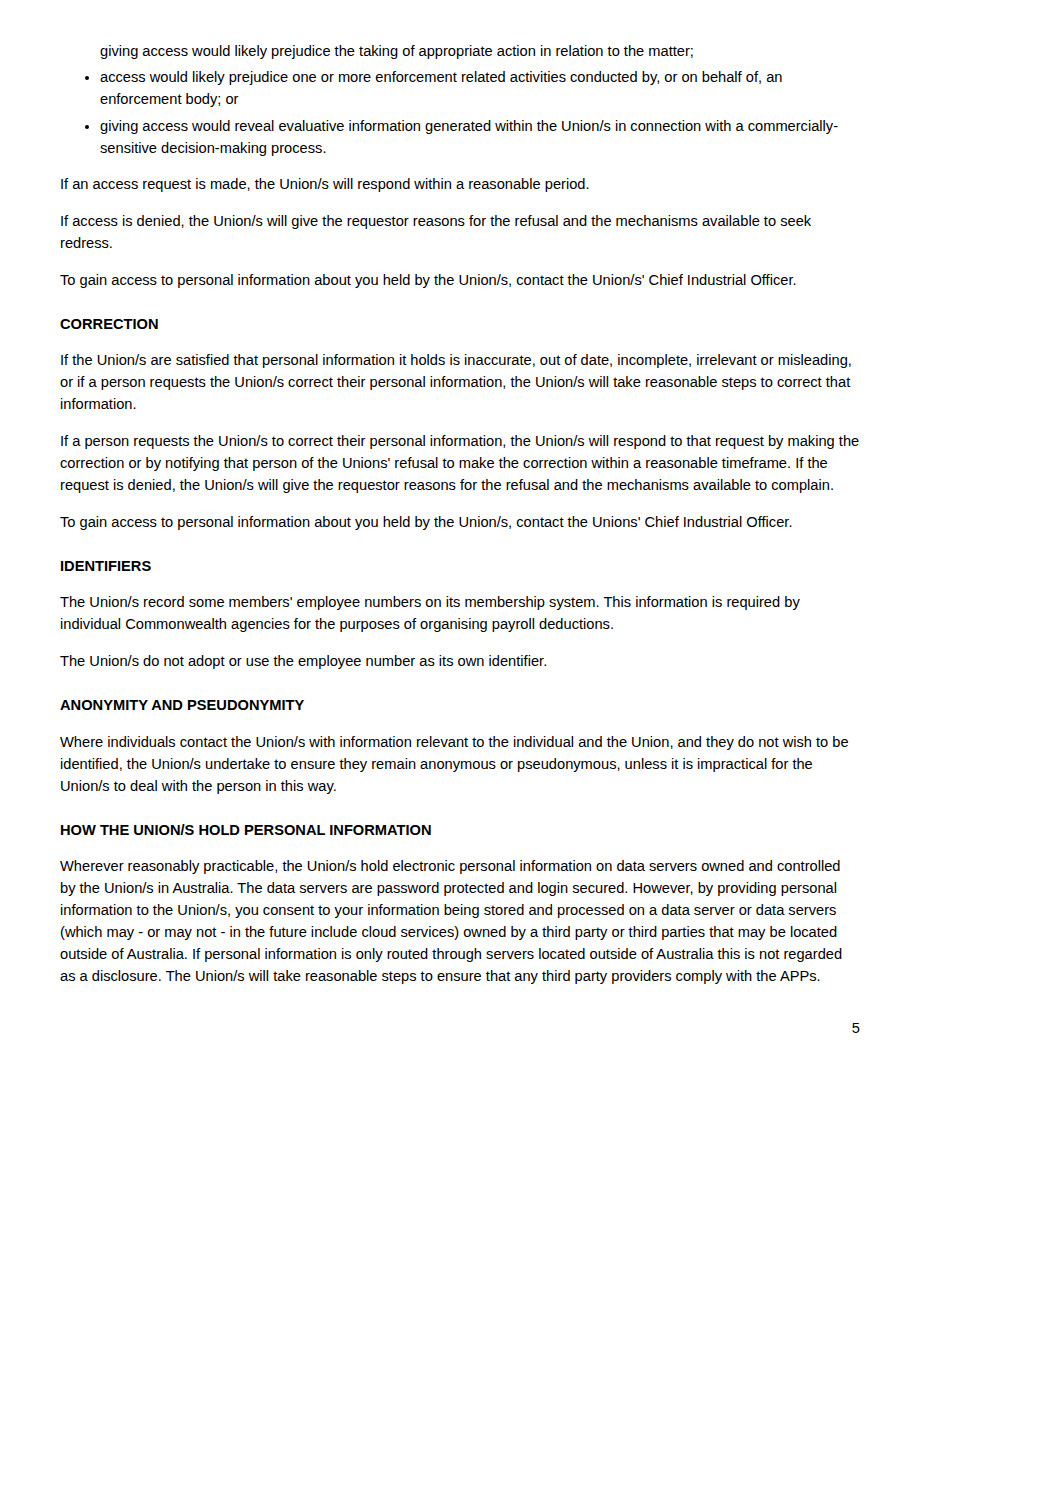giving access would likely prejudice the taking of appropriate action in relation to the matter;
access would likely prejudice one or more enforcement related activities conducted by, or on behalf of, an enforcement body; or
giving access would reveal evaluative information generated within the Union/s in connection with a commercially-sensitive decision-making process.
If an access request is made, the Union/s will respond within a reasonable period.
If access is denied, the Union/s will give the requestor reasons for the refusal and the mechanisms available to seek redress.
To gain access to personal information about you held by the Union/s, contact the Union/s' Chief Industrial Officer.
Correction
If the Union/s are satisfied that personal information it holds is inaccurate, out of date, incomplete, irrelevant or misleading, or if a person requests the Union/s correct their personal information, the Union/s will take reasonable steps to correct that information.
If a person requests the Union/s to correct their personal information, the Union/s will respond to that request by making the correction or by notifying that person of the Unions' refusal to make the correction within a reasonable timeframe. If the request is denied, the Union/s will give the requestor reasons for the refusal and the mechanisms available to complain.
To gain access to personal information about you held by the Union/s, contact the Unions' Chief Industrial Officer.
Identifiers
The Union/s record some members' employee numbers on its membership system. This information is required by individual Commonwealth agencies for the purposes of organising payroll deductions.
The Union/s do not adopt or use the employee number as its own identifier.
Anonymity and Pseudonymity
Where individuals contact the Union/s with information relevant to the individual and the Union, and they do not wish to be identified, the Union/s undertake to ensure they remain anonymous or pseudonymous, unless it is impractical for the Union/s to deal with the person in this way.
How the Union/s hold personal information
Wherever reasonably practicable, the Union/s hold electronic personal information on data servers owned and controlled by the Union/s in Australia. The data servers are password protected and login secured. However, by providing personal information to the Union/s, you consent to your information being stored and processed on a data server or data servers (which may - or may not - in the future include cloud services) owned by a third party or third parties that may be located outside of Australia. If personal information is only routed through servers located outside of Australia this is not regarded as a disclosure. The Union/s will take reasonable steps to ensure that any third party providers comply with the APPs.
5